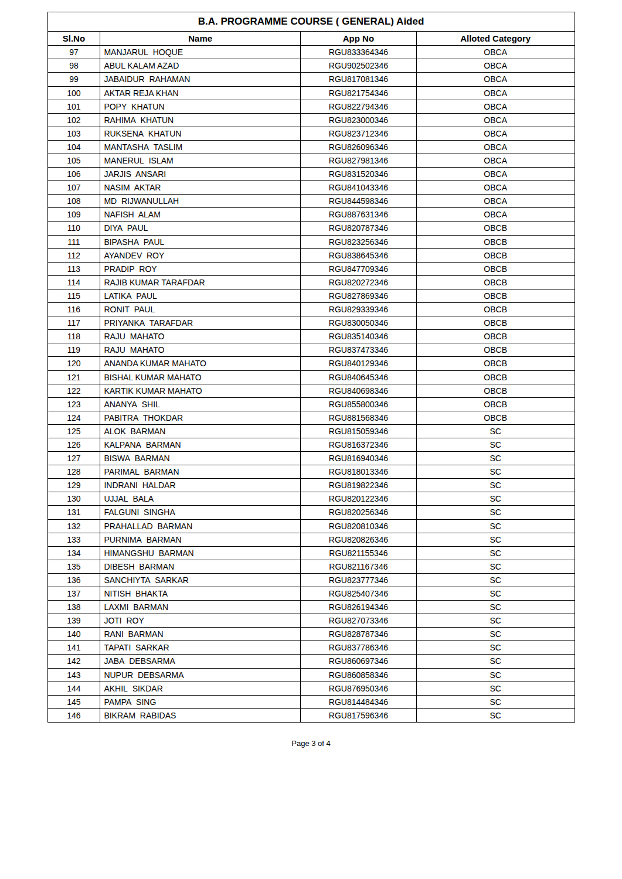B.A. PROGRAMME COURSE ( GENERAL) Aided
| Sl.No | Name | App No | Alloted Category |
| --- | --- | --- | --- |
| 97 | MANJARUL HOQUE | RGU833364346 | OBCA |
| 98 | ABUL KALAM AZAD | RGU902502346 | OBCA |
| 99 | JABAIDUR RAHAMAN | RGU817081346 | OBCA |
| 100 | AKTAR REJA KHAN | RGU821754346 | OBCA |
| 101 | POPY KHATUN | RGU822794346 | OBCA |
| 102 | RAHIMA KHATUN | RGU823000346 | OBCA |
| 103 | RUKSENA KHATUN | RGU823712346 | OBCA |
| 104 | MANTASHA TASLIM | RGU826096346 | OBCA |
| 105 | MANERUL ISLAM | RGU827981346 | OBCA |
| 106 | JARJIS ANSARI | RGU831520346 | OBCA |
| 107 | NASIM AKTAR | RGU841043346 | OBCA |
| 108 | MD RIJWANULLAH | RGU844598346 | OBCA |
| 109 | NAFISH ALAM | RGU887631346 | OBCA |
| 110 | DIYA PAUL | RGU820787346 | OBCB |
| 111 | BIPASHA PAUL | RGU823256346 | OBCB |
| 112 | AYANDEV ROY | RGU838645346 | OBCB |
| 113 | PRADIP ROY | RGU847709346 | OBCB |
| 114 | RAJIB KUMAR TARAFDAR | RGU820272346 | OBCB |
| 115 | LATIKA PAUL | RGU827869346 | OBCB |
| 116 | RONIT PAUL | RGU829339346 | OBCB |
| 117 | PRIYANKA TARAFDAR | RGU830050346 | OBCB |
| 118 | RAJU MAHATO | RGU835140346 | OBCB |
| 119 | RAJU MAHATO | RGU837473346 | OBCB |
| 120 | ANANDA KUMAR MAHATO | RGU840129346 | OBCB |
| 121 | BISHAL KUMAR MAHATO | RGU840645346 | OBCB |
| 122 | KARTIK KUMAR MAHATO | RGU840698346 | OBCB |
| 123 | ANANYA SHIL | RGU855800346 | OBCB |
| 124 | PABITRA THOKDAR | RGU881568346 | OBCB |
| 125 | ALOK BARMAN | RGU815059346 | SC |
| 126 | KALPANA BARMAN | RGU816372346 | SC |
| 127 | BISWA BARMAN | RGU816940346 | SC |
| 128 | PARIMAL BARMAN | RGU818013346 | SC |
| 129 | INDRANI HALDAR | RGU819822346 | SC |
| 130 | UJJAL BALA | RGU820122346 | SC |
| 131 | FALGUNI SINGHA | RGU820256346 | SC |
| 132 | PRAHALLAD BARMAN | RGU820810346 | SC |
| 133 | PURNIMA BARMAN | RGU820826346 | SC |
| 134 | HIMANGSHU BARMAN | RGU821155346 | SC |
| 135 | DIBESH BARMAN | RGU821167346 | SC |
| 136 | SANCHIYTA SARKAR | RGU823777346 | SC |
| 137 | NITISH BHAKTA | RGU825407346 | SC |
| 138 | LAXMI BARMAN | RGU826194346 | SC |
| 139 | JOTI ROY | RGU827073346 | SC |
| 140 | RANI BARMAN | RGU828787346 | SC |
| 141 | TAPATI SARKAR | RGU837786346 | SC |
| 142 | JABA DEBSARMA | RGU860697346 | SC |
| 143 | NUPUR DEBSARMA | RGU860858346 | SC |
| 144 | AKHIL SIKDAR | RGU876950346 | SC |
| 145 | PAMPA SING | RGU814484346 | SC |
| 146 | BIKRAM RABIDAS | RGU817596346 | SC |
Page 3 of 4